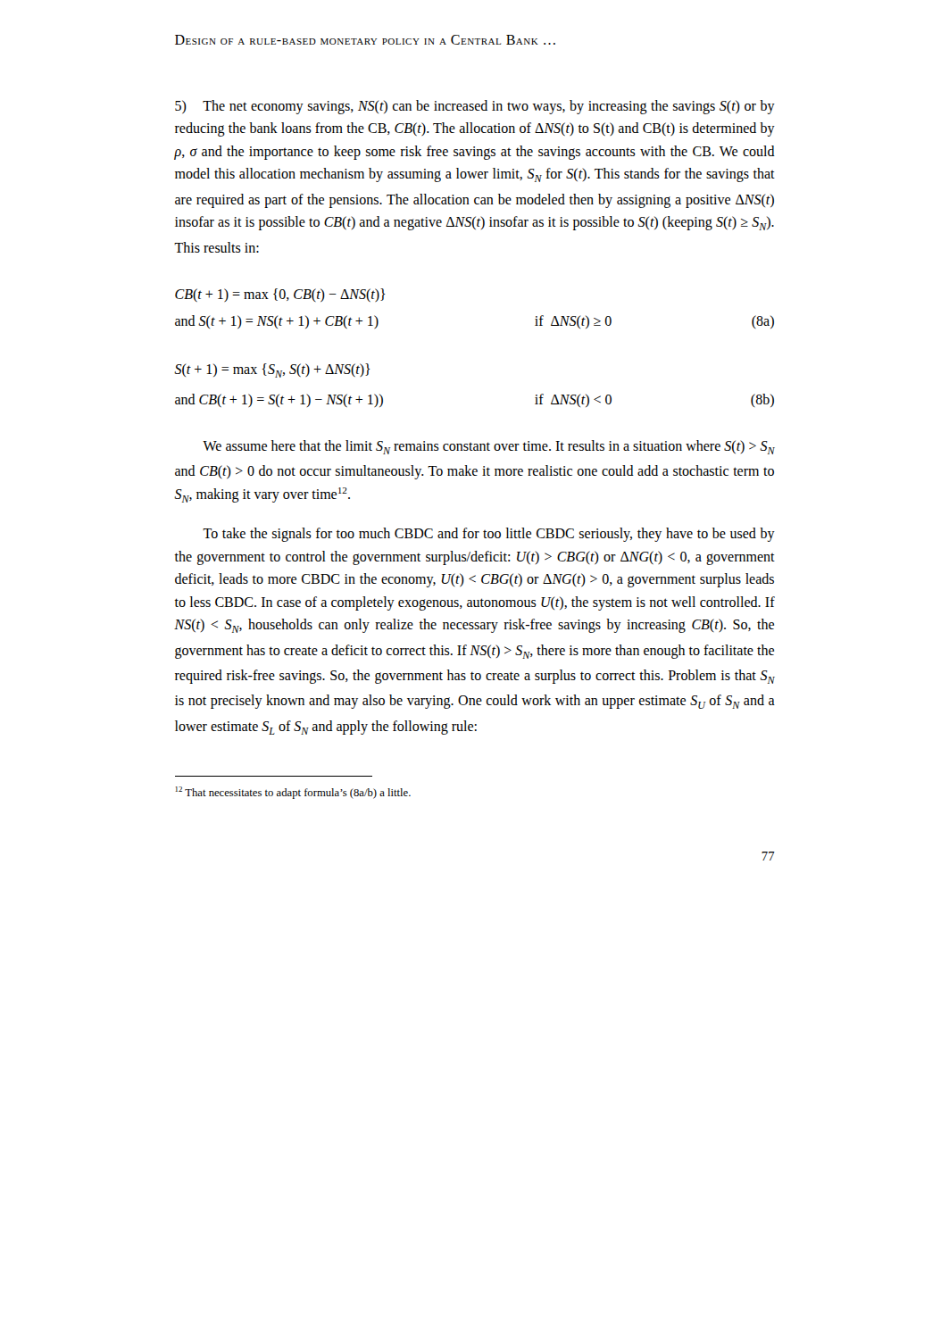Design of a rule-based monetary policy in a Central Bank …
5) The net economy savings, NS(t) can be increased in two ways, by increasing the savings S(t) or by reducing the bank loans from the CB, CB(t). The allocation of ΔNS(t) to S(t) and CB(t) is determined by ρ, σ and the importance to keep some risk free savings at the savings accounts with the CB. We could model this allocation mechanism by assuming a lower limit, SN for S(t). This stands for the savings that are required as part of the pensions. The allocation can be modeled then by assigning a positive ΔNS(t) insofar as it is possible to CB(t) and a negative ΔNS(t) insofar as it is possible to S(t) (keeping S(t) ≥ SN). This results in:
| CB ( t + 1) = max {0, CB ( t ) − Δ NS ( t )} | | |
| and S ( t + 1) = NS ( t + 1) + CB ( t + 1) | if Δ NS ( t ) ≥ 0 | (8a) |
| S ( t + 1) = max { S N , S ( t ) + Δ NS ( t )} | | |
| and CB ( t + 1) = S ( t + 1) − NS ( t + 1)) | if Δ NS ( t ) < 0 | (8b) |
We assume here that the limit SN remains constant over time. It results in a situation where S(t) > SN and CB(t) > 0 do not occur simultaneously. To make it more realistic one could add a stochastic term to SN, making it vary over time12.
To take the signals for too much CBDC and for too little CBDC seriously, they have to be used by the government to control the government surplus/deficit: U(t) > CBG(t) or ΔNG(t) < 0, a government deficit, leads to more CBDC in the economy, U(t) < CBG(t) or ΔNG(t) > 0, a government surplus leads to less CBDC. In case of a completely exogenous, autonomous U(t), the system is not well controlled. If NS(t) < SN, households can only realize the necessary risk-free savings by increasing CB(t). So, the government has to create a deficit to correct this. If NS(t) > SN, there is more than enough to facilitate the required risk-free savings. So, the government has to create a surplus to correct this. Problem is that SN is not precisely known and may also be varying. One could work with an upper estimate SU of SN and a lower estimate SL of SN and apply the following rule:
12 That necessitates to adapt formula’s (8a/b) a little.
77